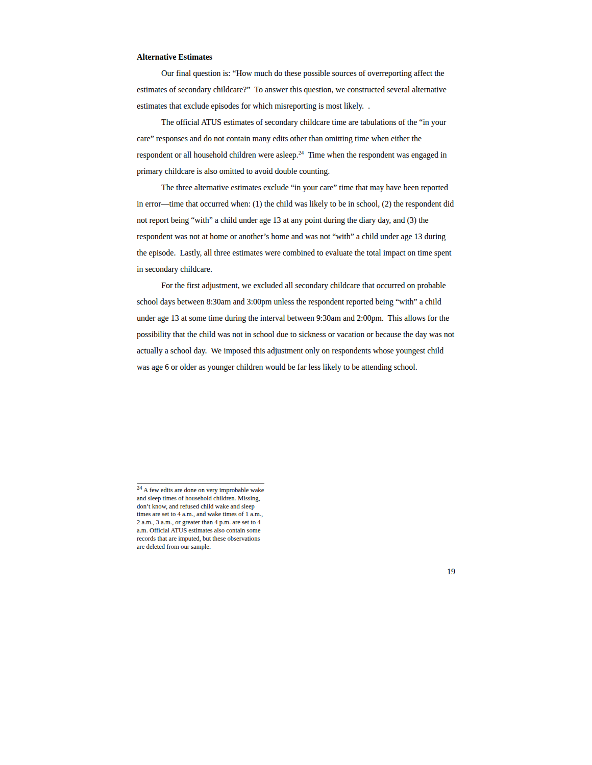Alternative Estimates
Our final question is: “How much do these possible sources of overreporting affect the estimates of secondary childcare?” To answer this question, we constructed several alternative estimates that exclude episodes for which misreporting is most likely. .
The official ATUS estimates of secondary childcare time are tabulations of the “in your care” responses and do not contain many edits other than omitting time when either the respondent or all household children were asleep.24 Time when the respondent was engaged in primary childcare is also omitted to avoid double counting.
The three alternative estimates exclude “in your care” time that may have been reported in error—time that occurred when: (1) the child was likely to be in school, (2) the respondent did not report being “with” a child under age 13 at any point during the diary day, and (3) the respondent was not at home or another’s home and was not “with” a child under age 13 during the episode. Lastly, all three estimates were combined to evaluate the total impact on time spent in secondary childcare.
For the first adjustment, we excluded all secondary childcare that occurred on probable school days between 8:30am and 3:00pm unless the respondent reported being “with” a child under age 13 at some time during the interval between 9:30am and 2:00pm. This allows for the possibility that the child was not in school due to sickness or vacation or because the day was not actually a school day. We imposed this adjustment only on respondents whose youngest child was age 6 or older as younger children would be far less likely to be attending school.
24 A few edits are done on very improbable wake and sleep times of household children. Missing, don’t know, and refused child wake and sleep times are set to 4 a.m., and wake times of 1 a.m., 2 a.m., 3 a.m., or greater than 4 p.m. are set to 4 a.m. Official ATUS estimates also contain some records that are imputed, but these observations are deleted from our sample.
19